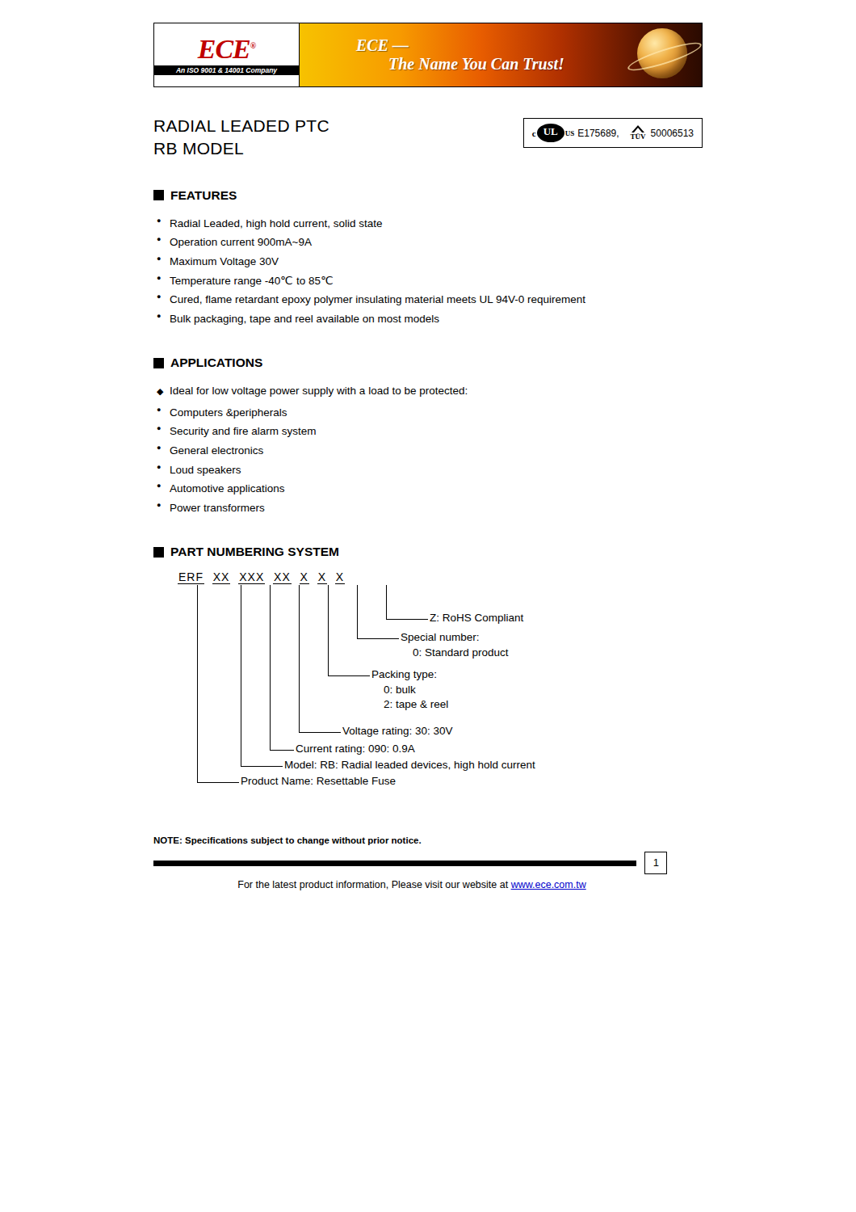ECE®
An ISO 9001 & 14001 Company
ECE —
The Name You Can Trust!
RADIAL LEADED PTC
RB MODEL
c UL US E175689, TÜV 50006513
FEATURES
Radial Leaded, high hold current, solid state
Operation current 900mA~9A
Maximum Voltage 30V
Temperature range -40℃ to 85℃
Cured, flame retardant epoxy polymer insulating material meets UL 94V-0 requirement
Bulk packaging, tape and reel available on most models
APPLICATIONS
Ideal for low voltage power supply with a load to be protected:
Computers &peripherals
Security and fire alarm system
General electronics
Loud speakers
Automotive applications
Power transformers
PART NUMBERING SYSTEM
ERF XX XXX XX X X X
Z: RoHS Compliant
Special number:
0: Standard product
Packing type:
0: bulk
2: tape & reel
Voltage rating: 30: 30V
Current rating: 090: 0.9A
Model: RB: Radial leaded devices, high hold current
Product Name: Resettable Fuse
NOTE: Specifications subject to change without prior notice.
1
For the latest product information, Please visit our website at www.ece.com.tw